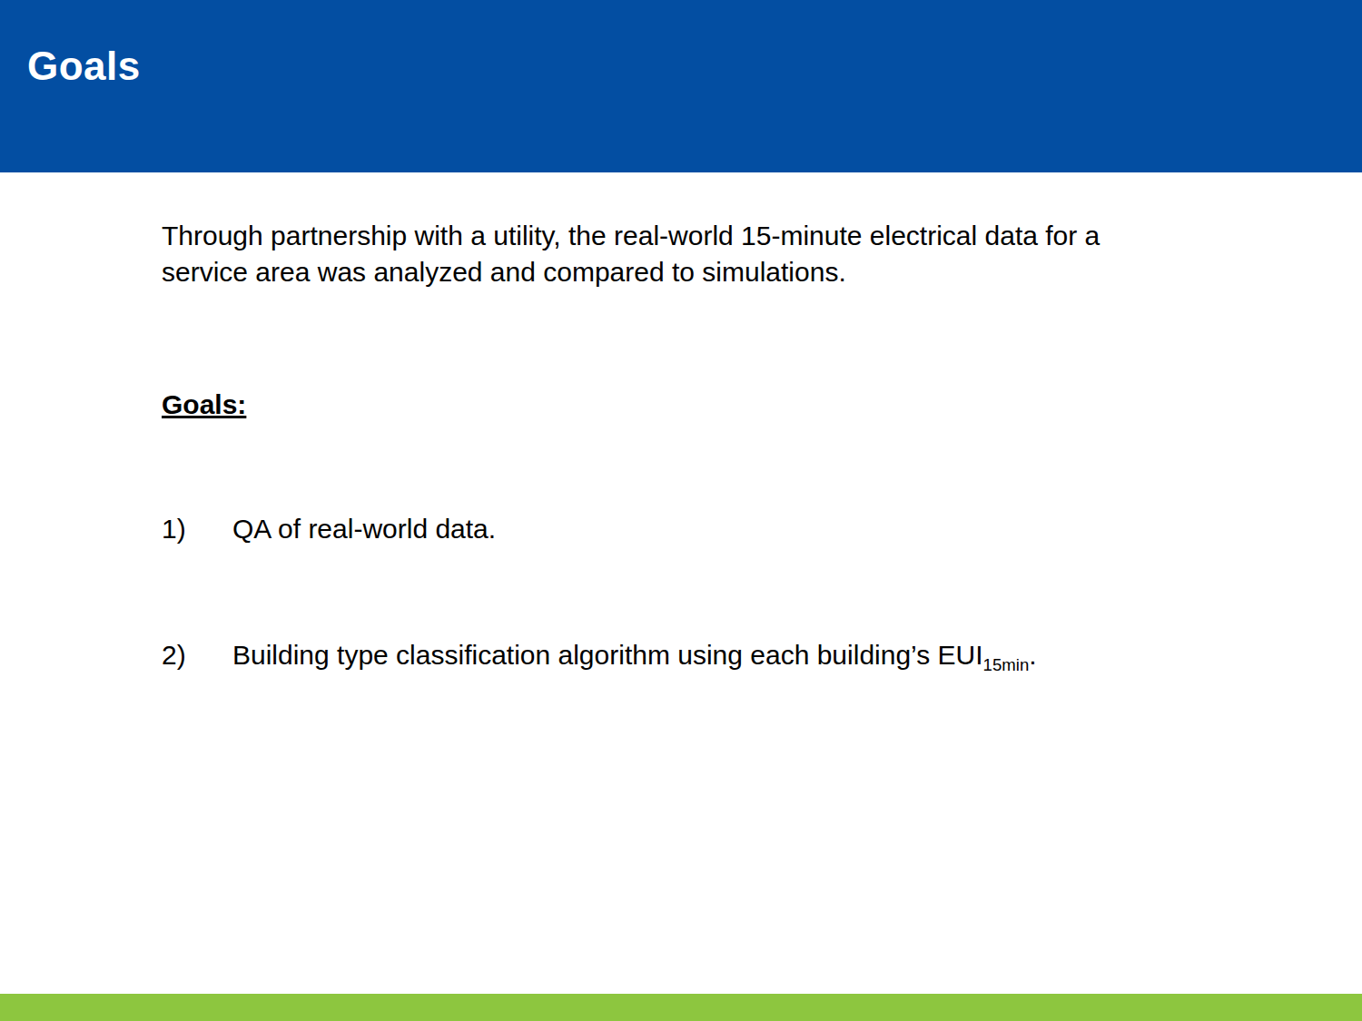Goals
Through partnership with a utility, the real-world 15-minute electrical data for a service area was analyzed and compared to simulations.
Goals:
1) QA of real-world data.
2) Building type classification algorithm using each building’s EUI15min.